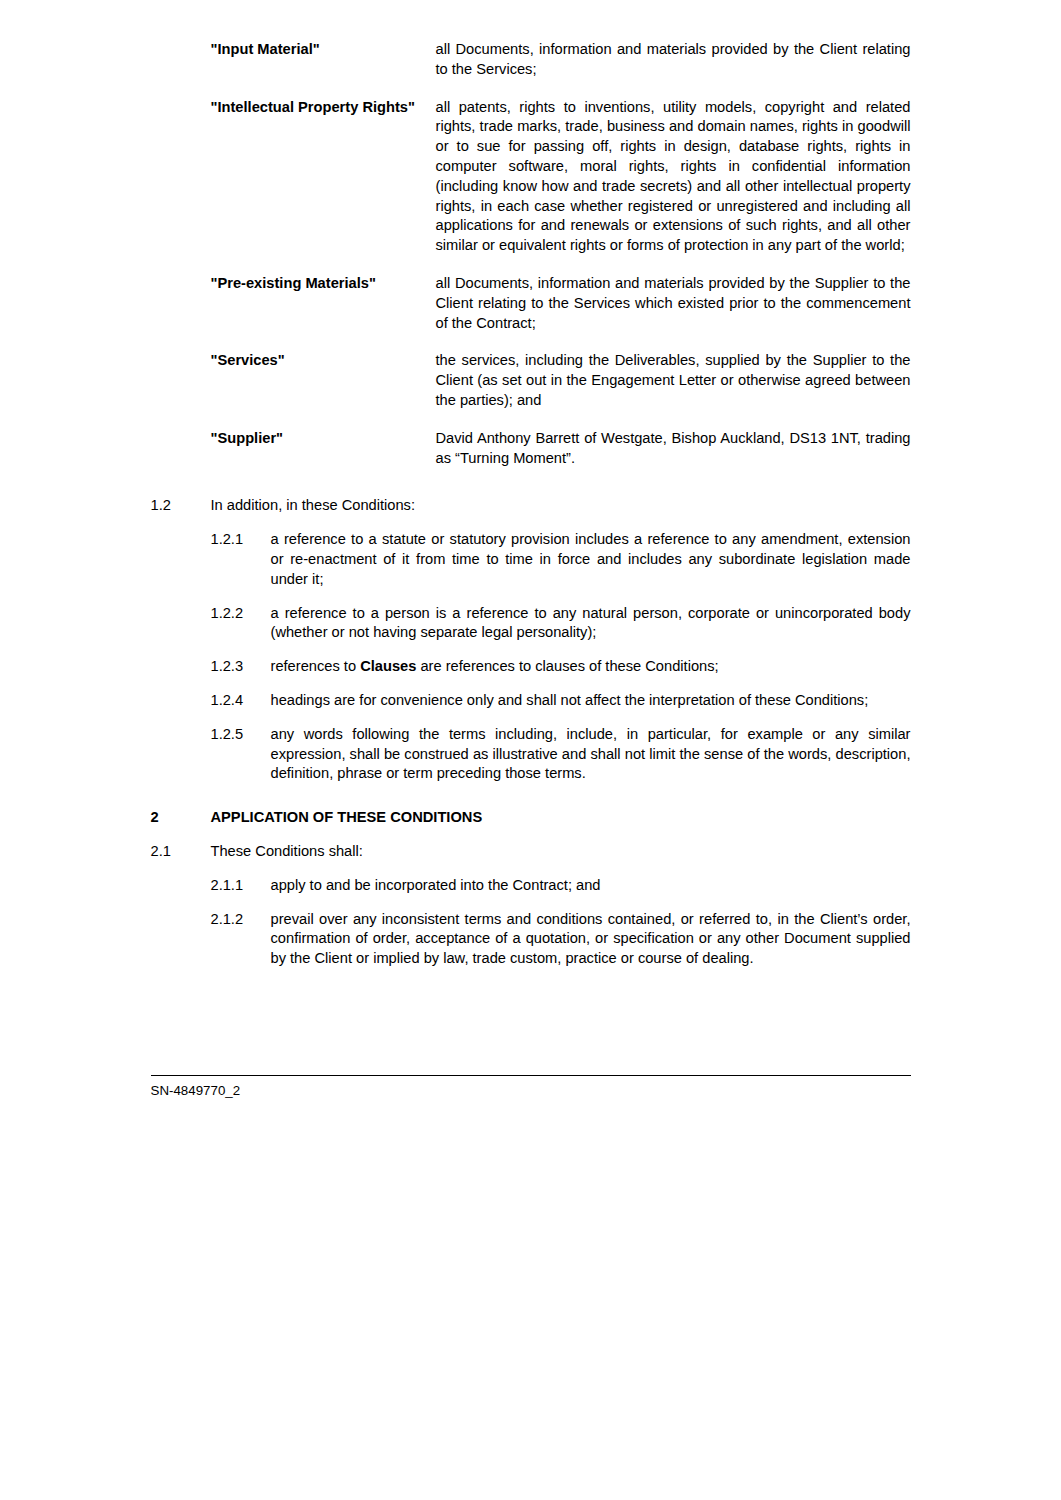| "Input Material" | all Documents, information and materials provided by the Client relating to the Services; |
| "Intellectual Property Rights" | all patents, rights to inventions, utility models, copyright and related rights, trade marks, trade, business and domain names, rights in goodwill or to sue for passing off, rights in design, database rights, rights in computer software, moral rights, rights in confidential information (including know how and trade secrets) and all other intellectual property rights, in each case whether registered or unregistered and including all applications for and renewals or extensions of such rights, and all other similar or equivalent rights or forms of protection in any part of the world; |
| "Pre-existing Materials" | all Documents, information and materials provided by the Supplier to the Client relating to the Services which existed prior to the commencement of the Contract; |
| "Services" | the services, including the Deliverables, supplied by the Supplier to the Client (as set out in the Engagement Letter or otherwise agreed between the parties); and |
| "Supplier" | David Anthony Barrett of Westgate, Bishop Auckland, DS13 1NT, trading as “Turning Moment”. |
1.2
In addition, in these Conditions:
1.2.1
a reference to a statute or statutory provision includes a reference to any amendment, extension or re-enactment of it from time to time in force and includes any subordinate legislation made under it;
1.2.2
a reference to a person is a reference to any natural person, corporate or unincorporated body (whether or not having separate legal personality);
1.2.3
references to Clauses are references to clauses of these Conditions;
1.2.4
headings are for convenience only and shall not affect the interpretation of these Conditions;
1.2.5
any words following the terms including, include, in particular, for example or any similar expression, shall be construed as illustrative and shall not limit the sense of the words, description, definition, phrase or term preceding those terms.
2 APPLICATION OF THESE CONDITIONS
2.1
These Conditions shall:
2.1.1
apply to and be incorporated into the Contract; and
2.1.2
prevail over any inconsistent terms and conditions contained, or referred to, in the Client’s order, confirmation of order, acceptance of a quotation, or specification or any other Document supplied by the Client or implied by law, trade custom, practice or course of dealing.
SN-4849770_2